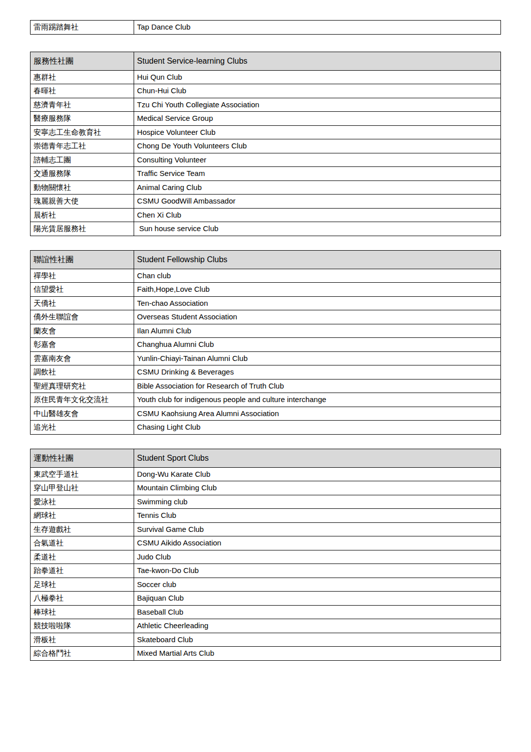| 雷雨踢踏舞社 | Tap Dance Club |
| 服務性社團 | Student Service-learning Clubs |
| 惠群社 | Hui Qun Club |
| 春暉社 | Chun-Hui Club |
| 慈濟青年社 | Tzu Chi Youth Collegiate Association |
| 醫療服務隊 | Medical Service Group |
| 安寧志工生命教育社 | Hospice Volunteer Club |
| 崇德青年志工社 | Chong De Youth Volunteers Club |
| 諮輔志工團 | Consulting Volunteer |
| 交通服務隊 | Traffic Service Team |
| 動物關懷社 | Animal Caring Club |
| 瑰麗親善大使 | CSMU GoodWill Ambassador |
| 晨析社 | Chen Xi Club |
| 陽光賃居服務社 | Sun house service Club |
| 聯誼性社團 | Student Fellowship Clubs |
| 禪學社 | Chan club |
| 信望愛社 | Faith,Hope,Love Club |
| 天僑社 | Ten-chao Association |
| 僑外生聯誼會 | Overseas Student Association |
| 蘭友會 | Ilan Alumni Club |
| 彰嘉會 | Changhua Alumni Club |
| 雲嘉南友會 | Yunlin-Chiayi-Tainan Alumni Club |
| 調飲社 | CSMU Drinking & Beverages |
| 聖經真理研究社 | Bible Association for Research of Truth Club |
| 原住民青年文化交流社 | Youth club for indigenous people and culture interchange |
| 中山醫雄友會 | CSMU Kaohsiung Area Alumni Association |
| 追光社 | Chasing Light Club |
| 運動性社團 | Student Sport Clubs |
| 東武空手道社 | Dong-Wu Karate Club |
| 穿山甲登山社 | Mountain Climbing Club |
| 愛泳社 | Swimming club |
| 網球社 | Tennis Club |
| 生存遊戲社 | Survival Game Club |
| 合氣道社 | CSMU Aikido Association |
| 柔道社 | Judo Club |
| 跆拳道社 | Tae-kwon-Do Club |
| 足球社 | Soccer club |
| 八極拳社 | Bajiquan Club |
| 棒球社 | Baseball Club |
| 競技啦啦隊 | Athletic Cheerleading |
| 滑板社 | Skateboard Club |
| 綜合格鬥社 | Mixed Martial Arts Club |